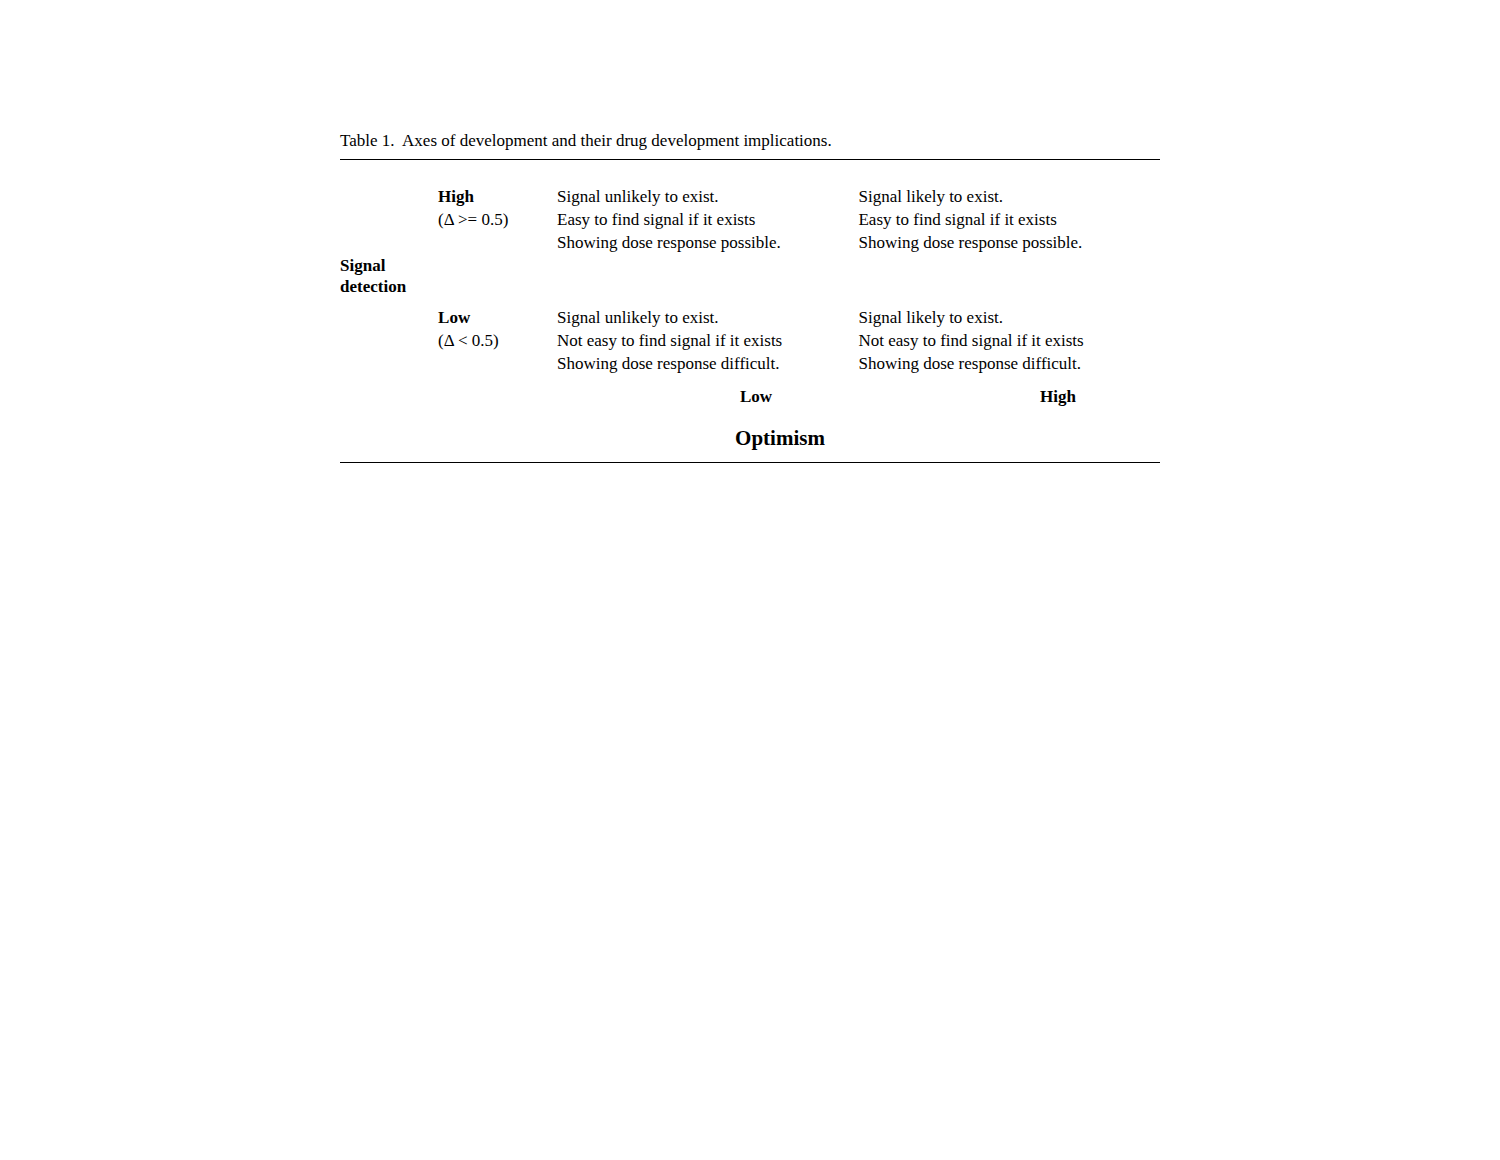Table 1. Axes of development and their drug development implications.
| | High (Δ >= 0.5) | Signal unlikely to exist. Easy to find signal if it exists Showing dose response possible. | Signal likely to exist. Easy to find signal if it exists Showing dose response possible. |
| Signal detection | | | |
| | Low (Δ < 0.5) | Signal unlikely to exist. Not easy to find signal if it exists Showing dose response difficult. | Signal likely to exist. Not easy to find signal if it exists Showing dose response difficult. |
Low High
Optimism